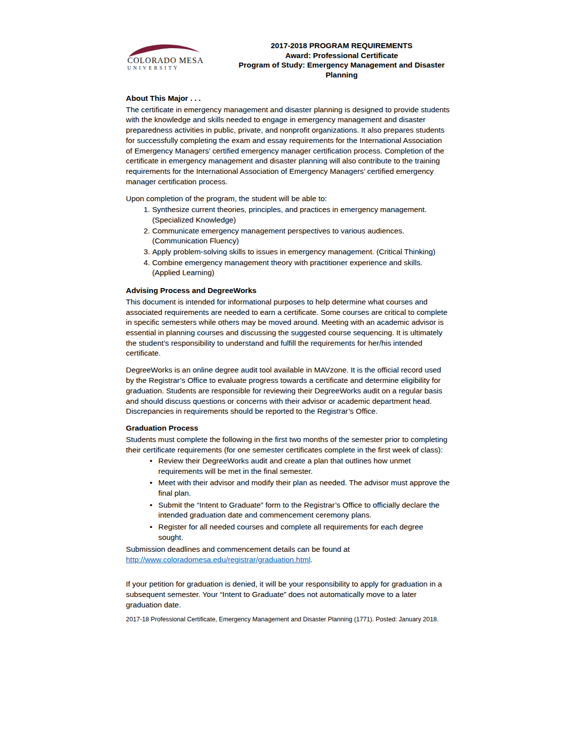COLORADO MESA UNIVERSITY
2017-2018 PROGRAM REQUIREMENTS
Award: Professional Certificate
Program of Study: Emergency Management and Disaster Planning
About This Major . . .
The certificate in emergency management and disaster planning is designed to provide students with the knowledge and skills needed to engage in emergency management and disaster preparedness activities in public, private, and nonprofit organizations. It also prepares students for successfully completing the exam and essay requirements for the International Association of Emergency Managers’ certified emergency manager certification process. Completion of the certificate in emergency management and disaster planning will also contribute to the training requirements for the International Association of Emergency Managers’ certified emergency manager certification process.
Upon completion of the program, the student will be able to:
Synthesize current theories, principles, and practices in emergency management. (Specialized Knowledge)
Communicate emergency management perspectives to various audiences. (Communication Fluency)
Apply problem-solving skills to issues in emergency management. (Critical Thinking)
Combine emergency management theory with practitioner experience and skills. (Applied Learning)
Advising Process and DegreeWorks
This document is intended for informational purposes to help determine what courses and associated requirements are needed to earn a certificate. Some courses are critical to complete in specific semesters while others may be moved around. Meeting with an academic advisor is essential in planning courses and discussing the suggested course sequencing. It is ultimately the student’s responsibility to understand and fulfill the requirements for her/his intended certificate.
DegreeWorks is an online degree audit tool available in MAVzone. It is the official record used by the Registrar’s Office to evaluate progress towards a certificate and determine eligibility for graduation. Students are responsible for reviewing their DegreeWorks audit on a regular basis and should discuss questions or concerns with their advisor or academic department head. Discrepancies in requirements should be reported to the Registrar’s Office.
Graduation Process
Students must complete the following in the first two months of the semester prior to completing their certificate requirements (for one semester certificates complete in the first week of class):
Review their DegreeWorks audit and create a plan that outlines how unmet requirements will be met in the final semester.
Meet with their advisor and modify their plan as needed. The advisor must approve the final plan.
Submit the “Intent to Graduate” form to the Registrar’s Office to officially declare the intended graduation date and commencement ceremony plans.
Register for all needed courses and complete all requirements for each degree sought.
Submission deadlines and commencement details can be found at http://www.coloradomesa.edu/registrar/graduation.html.
If your petition for graduation is denied, it will be your responsibility to apply for graduation in a subsequent semester. Your “Intent to Graduate” does not automatically move to a later graduation date.
2017-18 Professional Certificate, Emergency Management and Disaster Planning (1771). Posted: January 2018.